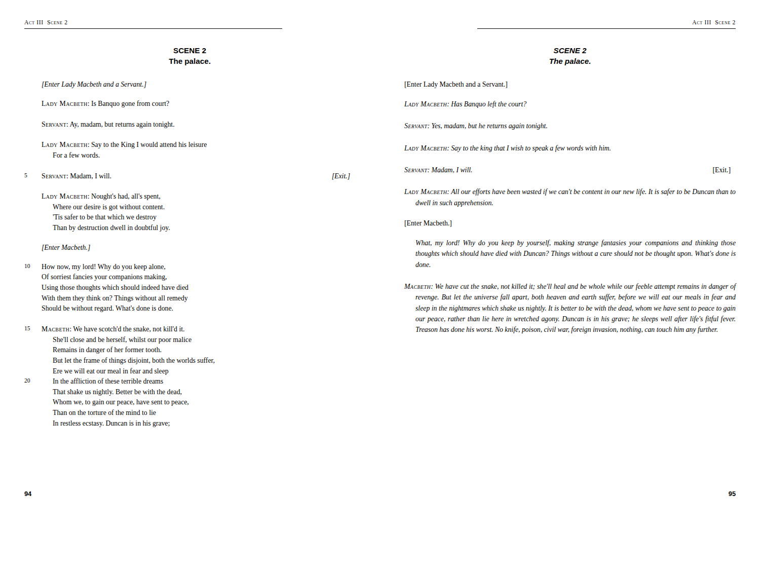Act III Scene 2
SCENE 2
The palace.
[Enter Lady Macbeth and a Servant.]
Lady Macbeth: Is Banquo gone from court?
Servant: Ay, madam, but returns again tonight.
Lady Macbeth: Say to the King I would attend his leisure
For a few words.
5 Servant: Madam, I will.[Exit.]
Lady Macbeth: Nought's had, all's spent,
Where our desire is got without content.
'Tis safer to be that which we destroy
Than by destruction dwell in doubtful joy.
[Enter Macbeth.]
10 How now, my lord! Why do you keep alone,
Of sorriest fancies your companions making,
Using those thoughts which should indeed have died
With them they think on? Things without all remedy
Should be without regard. What's done is done.
15 Macbeth: We have scotch'd the snake, not kill'd it.
She'll close and be herself, whilst our poor malice
Remains in danger of her former tooth.
But let the frame of things disjoint, both the worlds suffer,
Ere we will eat our meal in fear and sleep
20 In the affliction of these terrible dreams
That shake us nightly. Better be with the dead,
Whom we, to gain our peace, have sent to peace,
Than on the torture of the mind to lie
In restless ecstasy. Duncan is in his grave;
94
Act III Scene 2
SCENE 2
The palace.
[Enter Lady Macbeth and a Servant.]
Lady Macbeth: Has Banquo left the court?
Servant: Yes, madam, but he returns again tonight.
Lady Macbeth: Say to the king that I wish to speak a few words with him.
Servant: Madam, I will.[Exit.]
Lady Macbeth: All our efforts have been wasted if we can't be content in our new life. It is safer to be Duncan than to dwell in such apprehension.
[Enter Macbeth.]
What, my lord! Why do you keep by yourself, making strange fantasies your companions and thinking those thoughts which should have died with Duncan? Things without a cure should not be thought upon. What's done is done.
Macbeth: We have cut the snake, not killed it; she'll heal and be whole while our feeble attempt remains in danger of revenge. But let the universe fall apart, both heaven and earth suffer, before we will eat our meals in fear and sleep in the nightmares which shake us nightly. It is better to be with the dead, whom we have sent to peace to gain our peace, rather than lie here in wretched agony. Duncan is in his grave; he sleeps well after life's fitful fever. Treason has done his worst. No knife, poison, civil war, foreign invasion, nothing, can touch him any further.
95